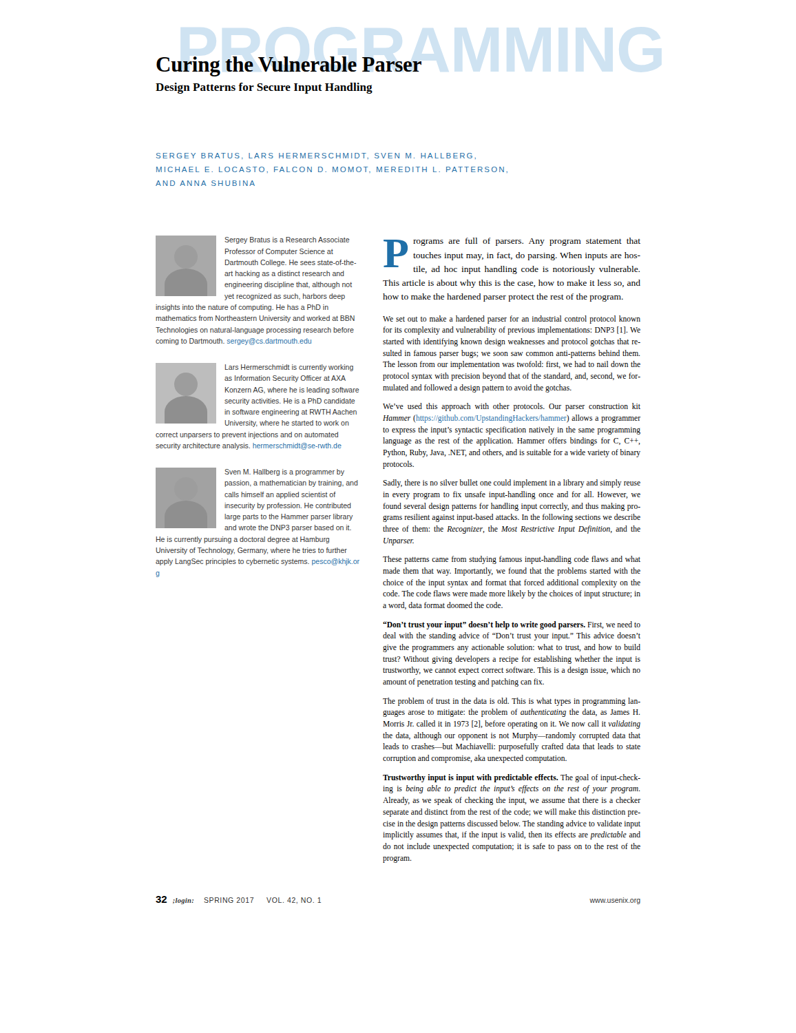PROGRAMMING
Curing the Vulnerable Parser
Design Patterns for Secure Input Handling
Sergey Bratus, Lars Hermerschmidt, Sven M. Hallberg,
Michael E. Locasto, Falcon D. Momot, Meredith L. Patterson,
and Anna Shubina
Sergey Bratus is a Research Associate Professor of Computer Science at Dartmouth College. He sees state-of-the-art hacking as a distinct research and engineering discipline that, although not yet recognized as such, harbors deep insights into the nature of computing. He has a PhD in mathematics from Northeastern University and worked at BBN Technologies on natural-language processing research before coming to Dartmouth. sergey@cs.dartmouth.edu
Lars Hermerschmidt is currently working as Information Security Officer at AXA Konzern AG, where he is leading software security activities. He is a PhD candidate in software engineering at RWTH Aachen University, where he started to work on correct unparsers to prevent injections and on automated security architecture analysis. hermerschmidt@se-rwth.de
Sven M. Hallberg is a programmer by passion, a mathematician by training, and calls himself an applied scientist of insecurity by profession. He contributed large parts to the Hammer parser library and wrote the DNP3 parser based on it. He is currently pursuing a doctoral degree at Hamburg University of Technology, Germany, where he tries to further apply LangSec principles to cybernetic systems. pesco@khjk.org
Programs are full of parsers. Any program statement that touches input may, in fact, do parsing. When inputs are hostile, ad hoc input handling code is notoriously vulnerable. This article is about why this is the case, how to make it less so, and how to make the hardened parser protect the rest of the program.
We set out to make a hardened parser for an industrial control protocol known for its complexity and vulnerability of previous implementations: DNP3 [1]. We started with identifying known design weaknesses and protocol gotchas that resulted in famous parser bugs; we soon saw common anti-patterns behind them. The lesson from our implementation was twofold: first, we had to nail down the protocol syntax with precision beyond that of the standard, and, second, we formulated and followed a design pattern to avoid the gotchas.
We’ve used this approach with other protocols. Our parser construction kit Hammer (https://github.com/UpstandingHackers/hammer) allows a programmer to express the input’s syntactic specification natively in the same programming language as the rest of the application. Hammer offers bindings for C, C++, Python, Ruby, Java, .NET, and others, and is suitable for a wide variety of binary protocols.
Sadly, there is no silver bullet one could implement in a library and simply reuse in every program to fix unsafe input-handling once and for all. However, we found several design patterns for handling input correctly, and thus making programs resilient against input-based attacks. In the following sections we describe three of them: the Recognizer, the Most Restrictive Input Definition, and the Unparser.
These patterns came from studying famous input-handling code flaws and what made them that way. Importantly, we found that the problems started with the choice of the input syntax and format that forced additional complexity on the code. The code flaws were made more likely by the choices of input structure; in a word, data format doomed the code.
“Don’t trust your input” doesn’t help to write good parsers. First, we need to deal with the standing advice of “Don’t trust your input.” This advice doesn’t give the programmers any actionable solution: what to trust, and how to build trust? Without giving developers a recipe for establishing whether the input is trustworthy, we cannot expect correct software. This is a design issue, which no amount of penetration testing and patching can fix.
The problem of trust in the data is old. This is what types in programming languages arose to mitigate: the problem of authenticating the data, as James H. Morris Jr. called it in 1973 [2], before operating on it. We now call it validating the data, although our opponent is not Murphy—randomly corrupted data that leads to crashes—but Machiavelli: purposefully crafted data that leads to state corruption and compromise, aka unexpected computation.
Trustworthy input is input with predictable effects. The goal of input-checking is being able to predict the input’s effects on the rest of your program. Already, as we speak of checking the input, we assume that there is a checker separate and distinct from the rest of the code; we will make this distinction precise in the design patterns discussed below. The standing advice to validate input implicitly assumes that, if the input is valid, then its effects are predictable and do not include unexpected computation; it is safe to pass on to the rest of the program.
32 ;login: SPRING 2017 VOL. 42, NO. 1 www.usenix.org